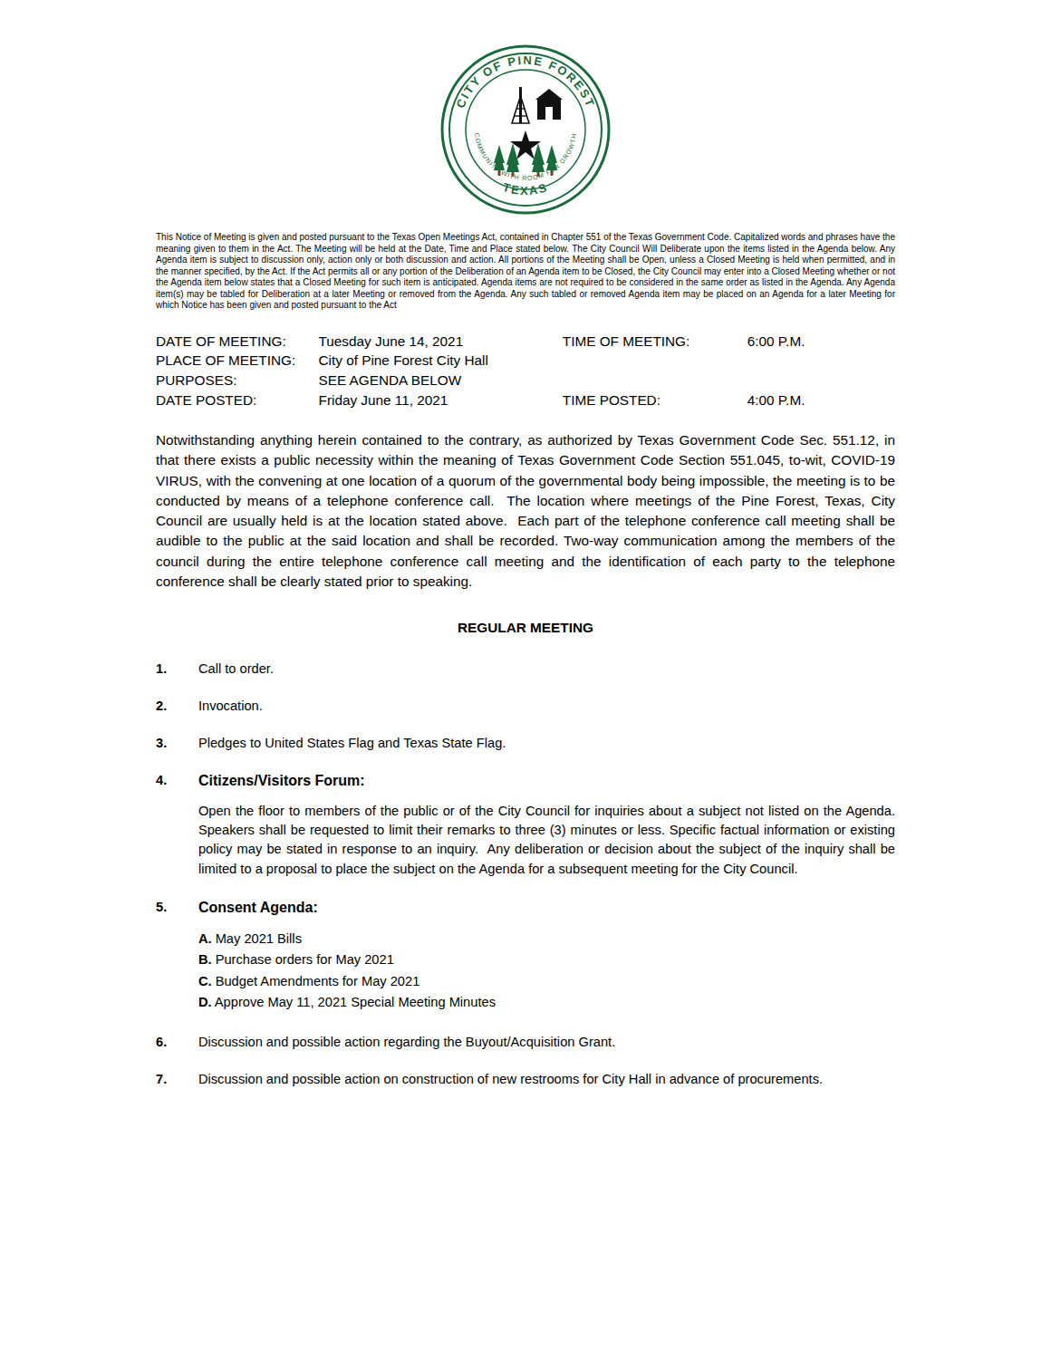CITY OF PINE FOREST TEXAS COMMUNITY WITH ROOM FOR GROWTH
This Notice of Meeting is given and posted pursuant to the Texas Open Meetings Act, contained in Chapter 551 of the Texas Government Code. Capitalized words and phrases have the meaning given to them in the Act. The Meeting will be held at the Date, Time and Place stated below. The City Council Will Deliberate upon the items listed in the Agenda below. Any Agenda item is subject to discussion only, action only or both discussion and action. All portions of the Meeting shall be Open, unless a Closed Meeting is held when permitted, and in the manner specified, by the Act. If the Act permits all or any portion of the Deliberation of an Agenda item to be Closed, the City Council may enter into a Closed Meeting whether or not the Agenda item below states that a Closed Meeting for such item is anticipated. Agenda items are not required to be considered in the same order as listed in the Agenda. Any Agenda item(s) may be tabled for Deliberation at a later Meeting or removed from the Agenda. Any such tabled or removed Agenda item may be placed on an Agenda for a later Meeting for which Notice has been given and posted pursuant to the Act
| DATE OF MEETING: | Tuesday June 14, 2021 | TIME OF MEETING: | 6:00 P.M. |
| PLACE OF MEETING: | City of Pine Forest City Hall | | |
| PURPOSES: | SEE AGENDA BELOW | | |
| DATE POSTED: | Friday June 11, 2021 | TIME POSTED: | 4:00 P.M. |
Notwithstanding anything herein contained to the contrary, as authorized by Texas Government Code Sec. 551.12, in that there exists a public necessity within the meaning of Texas Government Code Section 551.045, to-wit, COVID-19 VIRUS, with the convening at one location of a quorum of the governmental body being impossible, the meeting is to be conducted by means of a telephone conference call. The location where meetings of the Pine Forest, Texas, City Council are usually held is at the location stated above. Each part of the telephone conference call meeting shall be audible to the public at the said location and shall be recorded. Two-way communication among the members of the council during the entire telephone conference call meeting and the identification of each party to the telephone conference shall be clearly stated prior to speaking.
REGULAR MEETING
1. Call to order.
2. Invocation.
3. Pledges to United States Flag and Texas State Flag.
4. Citizens/Visitors Forum:
Open the floor to members of the public or of the City Council for inquiries about a subject not listed on the Agenda. Speakers shall be requested to limit their remarks to three (3) minutes or less. Specific factual information or existing policy may be stated in response to an inquiry. Any deliberation or decision about the subject of the inquiry shall be limited to a proposal to place the subject on the Agenda for a subsequent meeting for the City Council.
5. Consent Agenda:
A. May 2021 Bills
B. Purchase orders for May 2021
C. Budget Amendments for May 2021
D. Approve May 11, 2021 Special Meeting Minutes
6. Discussion and possible action regarding the Buyout/Acquisition Grant.
7. Discussion and possible action on construction of new restrooms for City Hall in advance of procurements.